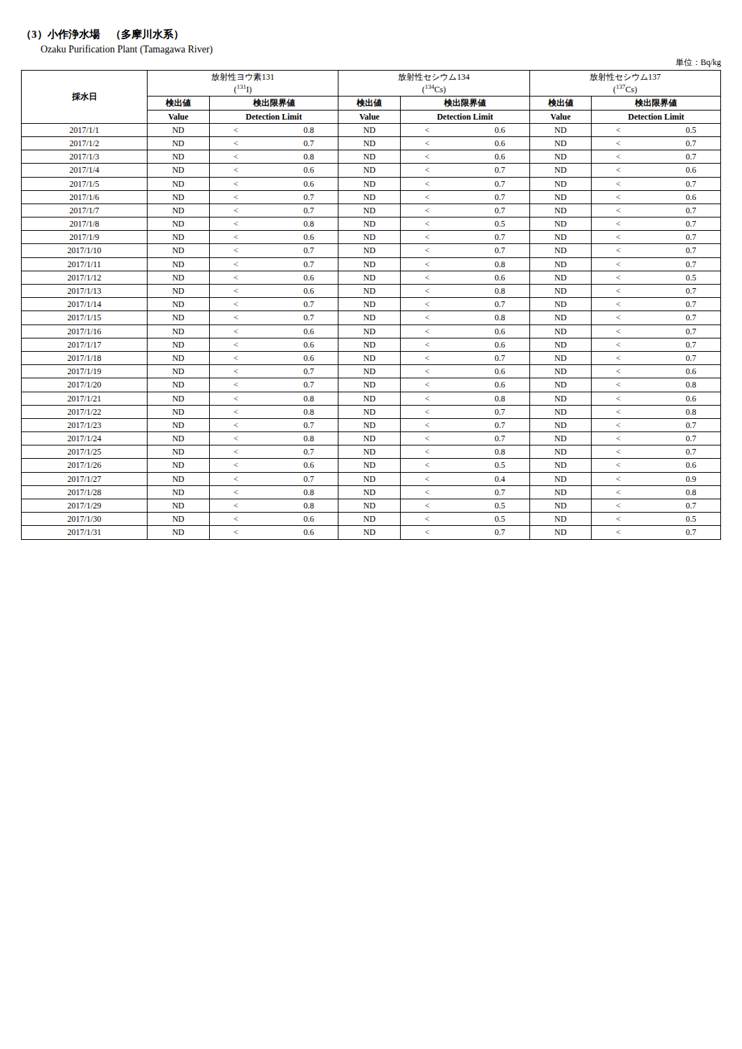（3）小作浄水場　（多摩川水系）
Ozaku Purification Plant (Tamagawa River)
単位：Bq/kg
| 採水日 | 放射性ヨウ素131 ( 131 I) | 放射性セシウム134 ( 134 Cs) | 放射性セシウム137 ( 137 Cs) |
| --- | --- | --- | --- |
| 検出値 | 検出限界値 | 検出値 | 検出限界値 | 検出値 | 検出限界値 |
| Value | Detection Limit | Value | Detection Limit | Value | Detection Limit |
| 2017/1/1 | ND | < 0.8 | ND | < 0.6 | ND | < 0.5 |
| 2017/1/2 | ND | < 0.7 | ND | < 0.6 | ND | < 0.7 |
| 2017/1/3 | ND | < 0.8 | ND | < 0.6 | ND | < 0.7 |
| 2017/1/4 | ND | < 0.6 | ND | < 0.7 | ND | < 0.6 |
| 2017/1/5 | ND | < 0.6 | ND | < 0.7 | ND | < 0.7 |
| 2017/1/6 | ND | < 0.7 | ND | < 0.7 | ND | < 0.6 |
| 2017/1/7 | ND | < 0.7 | ND | < 0.7 | ND | < 0.7 |
| 2017/1/8 | ND | < 0.8 | ND | < 0.5 | ND | < 0.7 |
| 2017/1/9 | ND | < 0.6 | ND | < 0.7 | ND | < 0.7 |
| 2017/1/10 | ND | < 0.7 | ND | < 0.7 | ND | < 0.7 |
| 2017/1/11 | ND | < 0.7 | ND | < 0.8 | ND | < 0.7 |
| 2017/1/12 | ND | < 0.6 | ND | < 0.6 | ND | < 0.5 |
| 2017/1/13 | ND | < 0.6 | ND | < 0.8 | ND | < 0.7 |
| 2017/1/14 | ND | < 0.7 | ND | < 0.7 | ND | < 0.7 |
| 2017/1/15 | ND | < 0.7 | ND | < 0.8 | ND | < 0.7 |
| 2017/1/16 | ND | < 0.6 | ND | < 0.6 | ND | < 0.7 |
| 2017/1/17 | ND | < 0.6 | ND | < 0.6 | ND | < 0.7 |
| 2017/1/18 | ND | < 0.6 | ND | < 0.7 | ND | < 0.7 |
| 2017/1/19 | ND | < 0.7 | ND | < 0.6 | ND | < 0.6 |
| 2017/1/20 | ND | < 0.7 | ND | < 0.6 | ND | < 0.8 |
| 2017/1/21 | ND | < 0.8 | ND | < 0.8 | ND | < 0.6 |
| 2017/1/22 | ND | < 0.8 | ND | < 0.7 | ND | < 0.8 |
| 2017/1/23 | ND | < 0.7 | ND | < 0.7 | ND | < 0.7 |
| 2017/1/24 | ND | < 0.8 | ND | < 0.7 | ND | < 0.7 |
| 2017/1/25 | ND | < 0.7 | ND | < 0.8 | ND | < 0.7 |
| 2017/1/26 | ND | < 0.6 | ND | < 0.5 | ND | < 0.6 |
| 2017/1/27 | ND | < 0.7 | ND | < 0.4 | ND | < 0.9 |
| 2017/1/28 | ND | < 0.8 | ND | < 0.7 | ND | < 0.8 |
| 2017/1/29 | ND | < 0.8 | ND | < 0.5 | ND | < 0.7 |
| 2017/1/30 | ND | < 0.6 | ND | < 0.5 | ND | < 0.5 |
| 2017/1/31 | ND | < 0.6 | ND | < 0.7 | ND | < 0.7 |